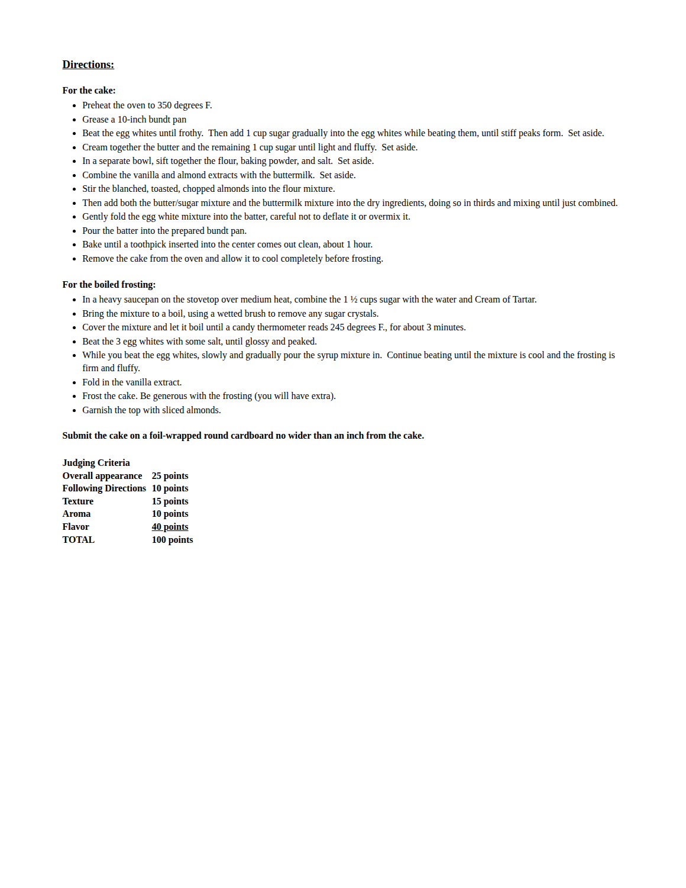Directions:
For the cake:
Preheat the oven to 350 degrees F.
Grease a 10-inch bundt pan
Beat the egg whites until frothy. Then add 1 cup sugar gradually into the egg whites while beating them, until stiff peaks form. Set aside.
Cream together the butter and the remaining 1 cup sugar until light and fluffy. Set aside.
In a separate bowl, sift together the flour, baking powder, and salt. Set aside.
Combine the vanilla and almond extracts with the buttermilk. Set aside.
Stir the blanched, toasted, chopped almonds into the flour mixture.
Then add both the butter/sugar mixture and the buttermilk mixture into the dry ingredients, doing so in thirds and mixing until just combined.
Gently fold the egg white mixture into the batter, careful not to deflate it or overmix it.
Pour the batter into the prepared bundt pan.
Bake until a toothpick inserted into the center comes out clean, about 1 hour.
Remove the cake from the oven and allow it to cool completely before frosting.
For the boiled frosting:
In a heavy saucepan on the stovetop over medium heat, combine the 1 ½ cups sugar with the water and Cream of Tartar.
Bring the mixture to a boil, using a wetted brush to remove any sugar crystals.
Cover the mixture and let it boil until a candy thermometer reads 245 degrees F., for about 3 minutes.
Beat the 3 egg whites with some salt, until glossy and peaked.
While you beat the egg whites, slowly and gradually pour the syrup mixture in. Continue beating until the mixture is cool and the frosting is firm and fluffy.
Fold in the vanilla extract.
Frost the cake. Be generous with the frosting (you will have extra).
Garnish the top with sliced almonds.
Submit the cake on a foil-wrapped round cardboard no wider than an inch from the cake.
Judging Criteria
| Overall appearance | 25 points |
| Following Directions | 10 points |
| Texture | 15 points |
| Aroma | 10 points |
| Flavor | 40 points |
| TOTAL | 100 points |